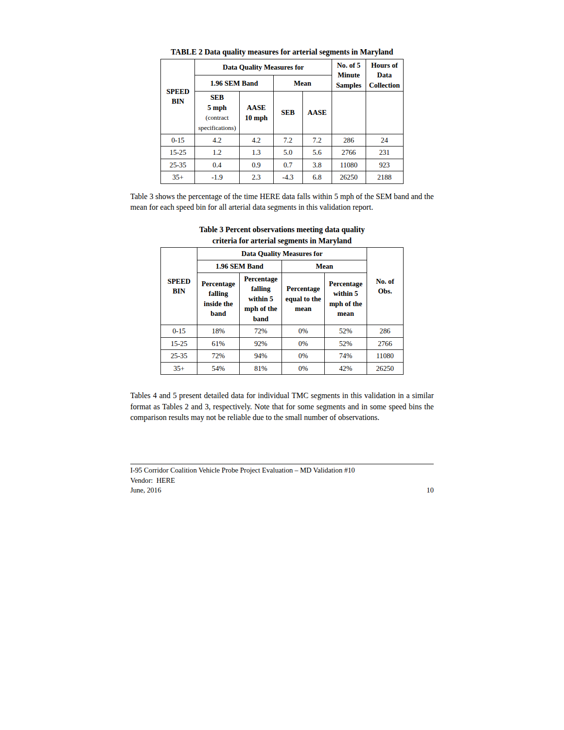TABLE 2 Data quality measures for arterial segments in Maryland
| SPEED BIN | Data Quality Measures for | No. of 5 Minute Samples | Hours of Data Collection |
| --- | --- | --- | --- |
| 1.96 SEM Band | Mean |
| SEB 5 mph (contract specifications) | AASE 10 mph | SEB | AASE | | |
| 0-15 | 4.2 | 4.2 | 7.2 | 7.2 | 286 | 24 |
| 15-25 | 1.2 | 1.3 | 5.0 | 5.6 | 2766 | 231 |
| 25-35 | 0.4 | 0.9 | 0.7 | 3.8 | 11080 | 923 |
| 35+ | -1.9 | 2.3 | -4.3 | 6.8 | 26250 | 2188 |
Table 3 shows the percentage of the time HERE data falls within 5 mph of the SEM band and the mean for each speed bin for all arterial data segments in this validation report.
Table 3 Percent observations meeting data quality
criteria for arterial segments in Maryland
| SPEED BIN | Data Quality Measures for | No. of Obs. |
| --- | --- | --- |
| 1.96 SEM Band | Mean |
| Percentage falling inside the band | Percentage falling within 5 mph of the band | Percentage equal to the mean | Percentage within 5 mph of the mean |
| 0-15 | 18% | 72% | 0% | 52% | 286 |
| 15-25 | 61% | 92% | 0% | 52% | 2766 |
| 25-35 | 72% | 94% | 0% | 74% | 11080 |
| 35+ | 54% | 81% | 0% | 42% | 26250 |
Tables 4 and 5 present detailed data for individual TMC segments in this validation in a similar format as Tables 2 and 3, respectively. Note that for some segments and in some speed bins the comparison results may not be reliable due to the small number of observations.
I-95 Corridor Coalition Vehicle Probe Project Evaluation – MD Validation #10
Vendor: HERE
June, 2016
10